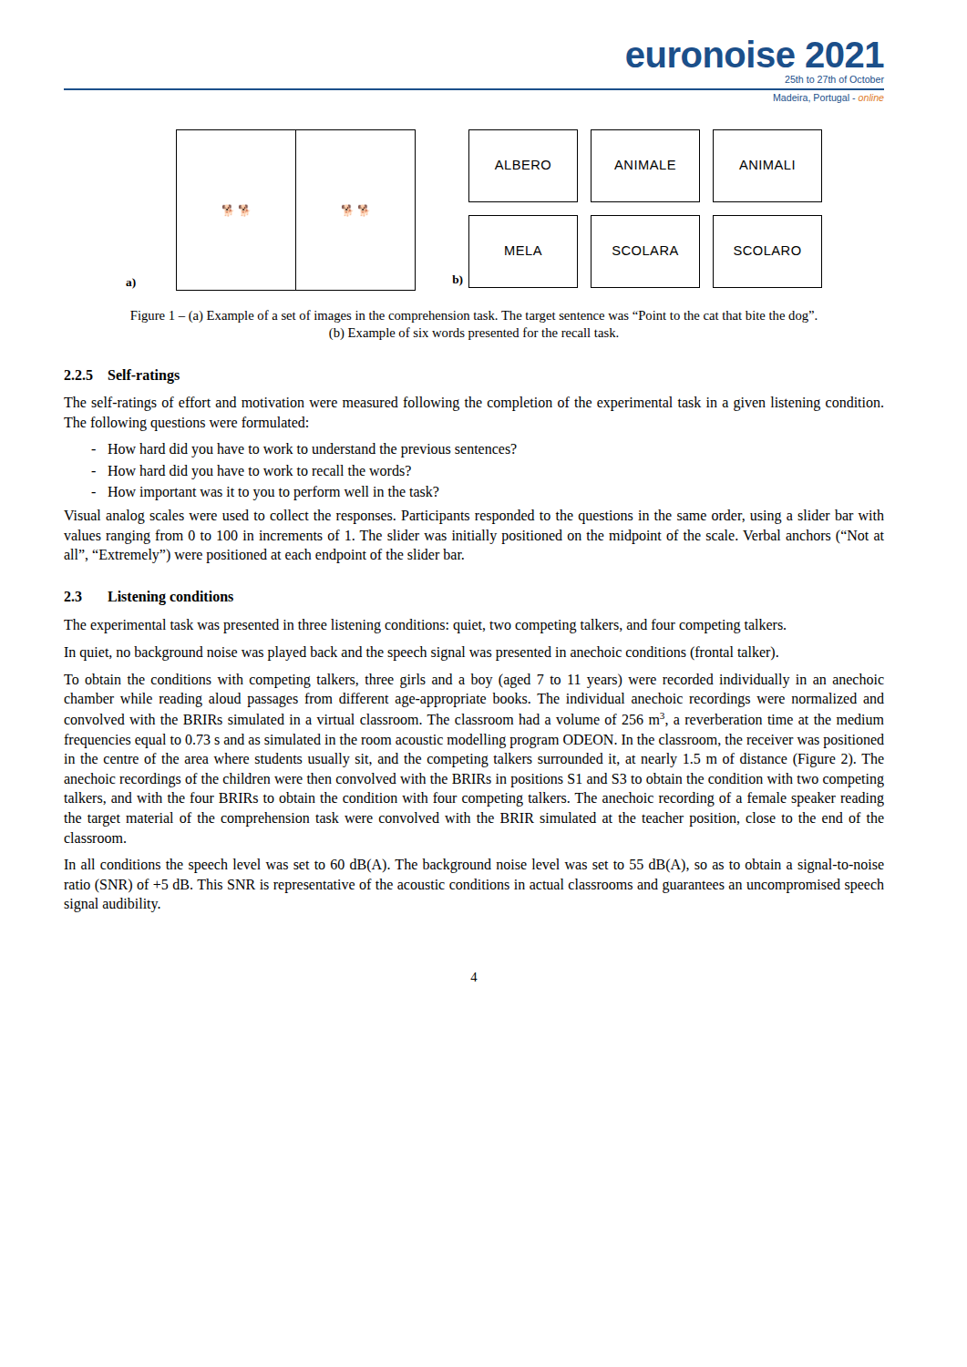euronoise 2021
25th to 27th of October
Madeira, Portugal - online
a)
🐕 🐕
🐕 🐕
b)
ALBERO
ANIMALE
ANIMALI
MELA
SCOLARA
SCOLARO
Figure 1 – (a) Example of a set of images in the comprehension task. The target sentence was “Point to the cat that bite the dog”. (b) Example of six words presented for the recall task.
2.2.5 Self-ratings
The self-ratings of effort and motivation were measured following the completion of the experimental task in a given listening condition. The following questions were formulated:
How hard did you have to work to understand the previous sentences?
How hard did you have to work to recall the words?
How important was it to you to perform well in the task?
Visual analog scales were used to collect the responses. Participants responded to the questions in the same order, using a slider bar with values ranging from 0 to 100 in increments of 1. The slider was initially positioned on the midpoint of the scale. Verbal anchors (“Not at all”, “Extremely”) were positioned at each endpoint of the slider bar.
2.3 Listening conditions
The experimental task was presented in three listening conditions: quiet, two competing talkers, and four competing talkers.
In quiet, no background noise was played back and the speech signal was presented in anechoic conditions (frontal talker).
To obtain the conditions with competing talkers, three girls and a boy (aged 7 to 11 years) were recorded individually in an anechoic chamber while reading aloud passages from different age-appropriate books. The individual anechoic recordings were normalized and convolved with the BRIRs simulated in a virtual classroom. The classroom had a volume of 256 m3, a reverberation time at the medium frequencies equal to 0.73 s and as simulated in the room acoustic modelling program ODEON. In the classroom, the receiver was positioned in the centre of the area where students usually sit, and the competing talkers surrounded it, at nearly 1.5 m of distance (Figure 2). The anechoic recordings of the children were then convolved with the BRIRs in positions S1 and S3 to obtain the condition with two competing talkers, and with the four BRIRs to obtain the condition with four competing talkers. The anechoic recording of a female speaker reading the target material of the comprehension task were convolved with the BRIR simulated at the teacher position, close to the end of the classroom.
In all conditions the speech level was set to 60 dB(A). The background noise level was set to 55 dB(A), so as to obtain a signal-to-noise ratio (SNR) of +5 dB. This SNR is representative of the acoustic conditions in actual classrooms and guarantees an uncompromised speech signal audibility.
4